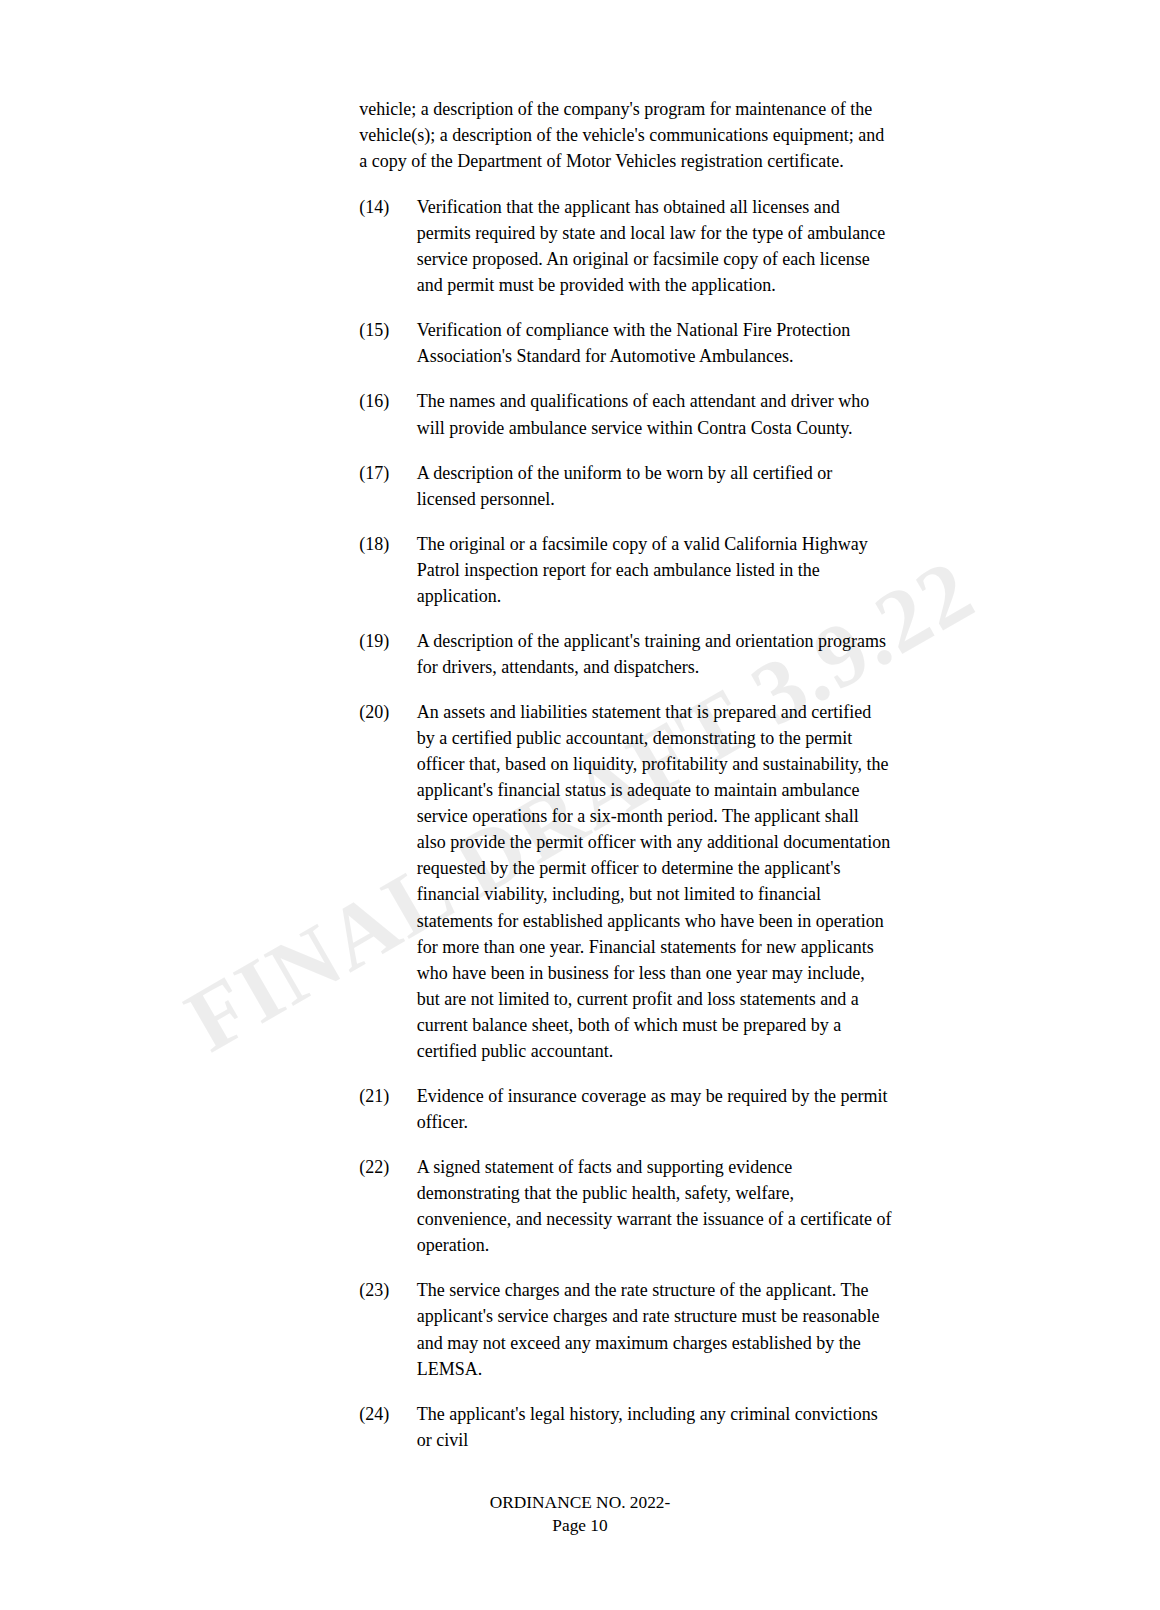FINAL DRAFT 3.9.22
vehicle; a description of the company's program for maintenance of the vehicle(s); a description of the vehicle's communications equipment; and a copy of the Department of Motor Vehicles registration certificate.
(14) Verification that the applicant has obtained all licenses and permits required by state and local law for the type of ambulance service proposed. An original or facsimile copy of each license and permit must be provided with the application.
(15) Verification of compliance with the National Fire Protection Association's Standard for Automotive Ambulances.
(16) The names and qualifications of each attendant and driver who will provide ambulance service within Contra Costa County.
(17) A description of the uniform to be worn by all certified or licensed personnel.
(18) The original or a facsimile copy of a valid California Highway Patrol inspection report for each ambulance listed in the application.
(19) A description of the applicant's training and orientation programs for drivers, attendants, and dispatchers.
(20) An assets and liabilities statement that is prepared and certified by a certified public accountant, demonstrating to the permit officer that, based on liquidity, profitability and sustainability, the applicant's financial status is adequate to maintain ambulance service operations for a six-month period. The applicant shall also provide the permit officer with any additional documentation requested by the permit officer to determine the applicant's financial viability, including, but not limited to financial statements for established applicants who have been in operation for more than one year. Financial statements for new applicants who have been in business for less than one year may include, but are not limited to, current profit and loss statements and a current balance sheet, both of which must be prepared by a certified public accountant.
(21) Evidence of insurance coverage as may be required by the permit officer.
(22) A signed statement of facts and supporting evidence demonstrating that the public health, safety, welfare, convenience, and necessity warrant the issuance of a certificate of operation.
(23) The service charges and the rate structure of the applicant. The applicant's service charges and rate structure must be reasonable and may not exceed any maximum charges established by the LEMSA.
(24) The applicant's legal history, including any criminal convictions or civil
ORDINANCE NO. 2022-
Page 10